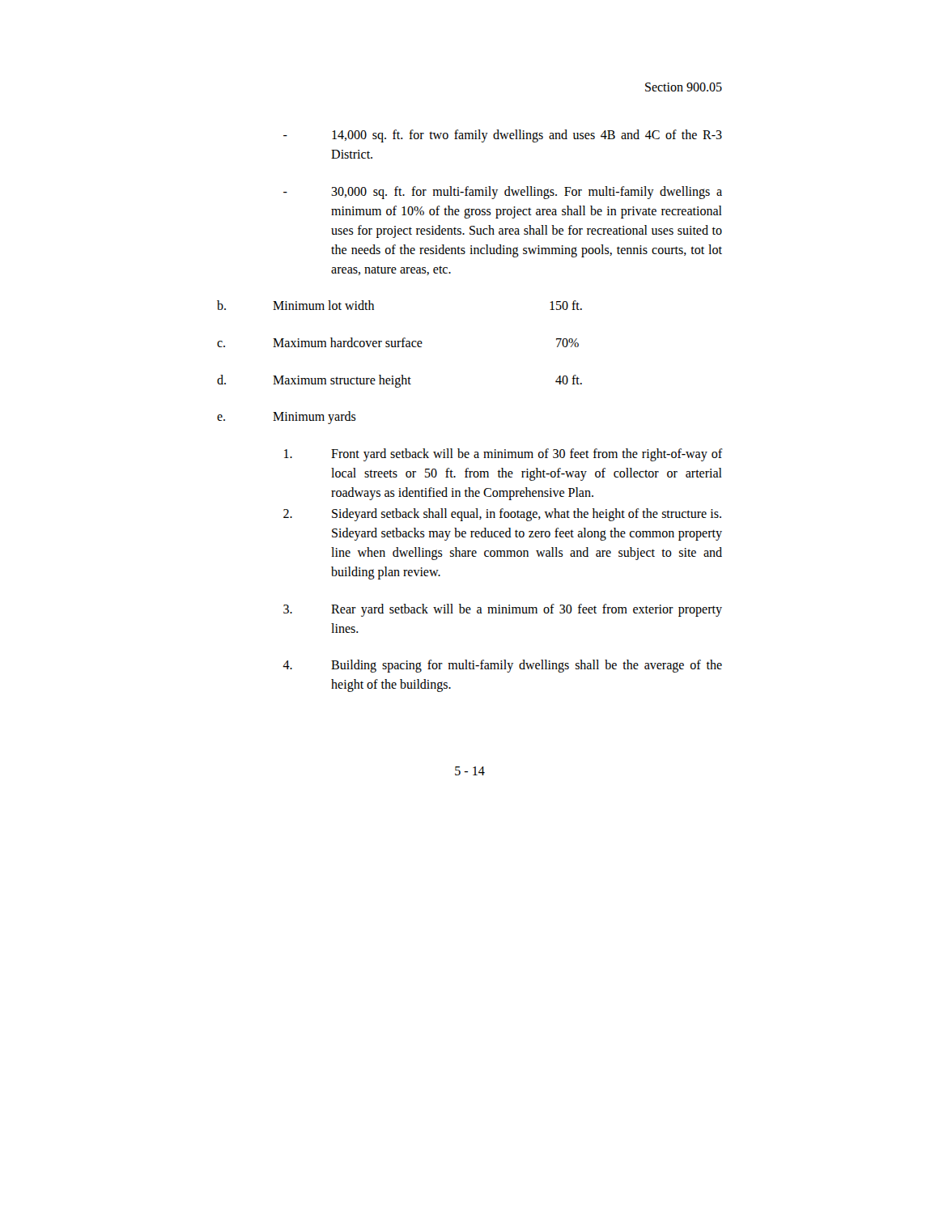Section 900.05
-
14,000 sq. ft. for two family dwellings and uses 4B and 4C of the R-3 District.
-
30,000 sq. ft. for multi-family dwellings. For multi-family dwellings a minimum of 10% of the gross project area shall be in private recreational uses for project residents. Such area shall be for recreational uses suited to the needs of the residents including swimming pools, tennis courts, tot lot areas, nature areas, etc.
b.
Minimum lot width
150 ft.
c.
Maximum hardcover surface
70%
d.
Maximum structure height
40 ft.
e.
Minimum yards
1.
Front yard setback will be a minimum of 30 feet from the right-of-way of local streets or 50 ft. from the right-of-way of collector or arterial roadways as identified in the Comprehensive Plan.
2.
Sideyard setback shall equal, in footage, what the height of the structure is. Sideyard setbacks may be reduced to zero feet along the common property line when dwellings share common walls and are subject to site and building plan review.
3.
Rear yard setback will be a minimum of 30 feet from exterior property lines.
4.
Building spacing for multi-family dwellings shall be the average of the height of the buildings.
5 - 14